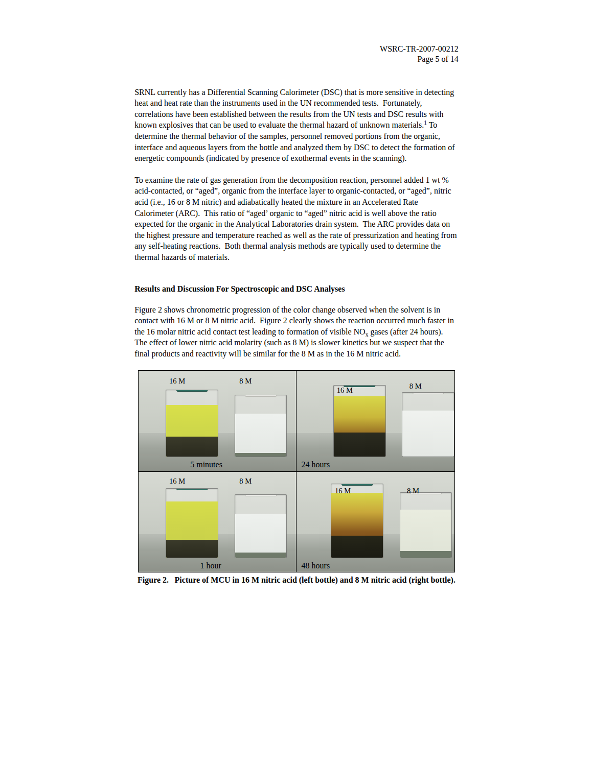WSRC-TR-2007-00212
Page 5 of 14
SRNL currently has a Differential Scanning Calorimeter (DSC) that is more sensitive in detecting heat and heat rate than the instruments used in the UN recommended tests. Fortunately, correlations have been established between the results from the UN tests and DSC results with known explosives that can be used to evaluate the thermal hazard of unknown materials.1 To determine the thermal behavior of the samples, personnel removed portions from the organic, interface and aqueous layers from the bottle and analyzed them by DSC to detect the formation of energetic compounds (indicated by presence of exothermal events in the scanning).
To examine the rate of gas generation from the decomposition reaction, personnel added 1 wt % acid-contacted, or “aged”, organic from the interface layer to organic-contacted, or “aged”, nitric acid (i.e., 16 or 8 M nitric) and adiabatically heated the mixture in an Accelerated Rate Calorimeter (ARC). This ratio of “aged’ organic to “aged” nitric acid is well above the ratio expected for the organic in the Analytical Laboratories drain system. The ARC provides data on the highest pressure and temperature reached as well as the rate of pressurization and heating from any self-heating reactions. Both thermal analysis methods are typically used to determine the thermal hazards of materials.
Results and Discussion For Spectroscopic and DSC Analyses
Figure 2 shows chronometric progression of the color change observed when the solvent is in contact with 16 M or 8 M nitric acid. Figure 2 clearly shows the reaction occurred much faster in the 16 molar nitric acid contact test leading to formation of visible NOx gases (after 24 hours). The effect of lower nitric acid molarity (such as 8 M) is slower kinetics but we suspect that the final products and reactivity will be similar for the 8 M as in the 16 M nitric acid.
16 M
8 M
5 minutes
16 M
8 M
24 hours
16 M
8 M
1 hour
16 M
8 M
48 hours
Figure 2. Picture of MCU in 16 M nitric acid (left bottle) and 8 M nitric acid (right bottle).